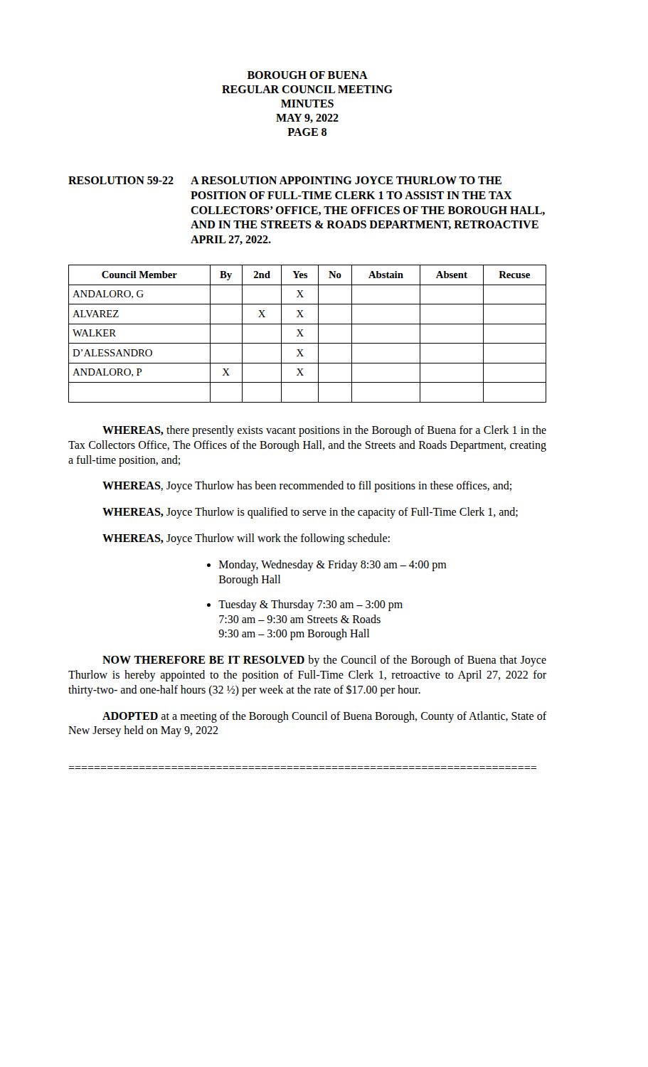BOROUGH OF BUENA
REGULAR COUNCIL MEETING
MINUTES
MAY 9, 2022
PAGE 8
RESOLUTION 59-22
A RESOLUTION APPOINTING JOYCE THURLOW TO THE POSITION OF FULL-TIME CLERK 1 TO ASSIST IN THE TAX COLLECTORS’ OFFICE, THE OFFICES OF THE BOROUGH HALL, AND IN THE STREETS & ROADS DEPARTMENT, RETROACTIVE APRIL 27, 2022.
| Council Member | By | 2nd | Yes | No | Abstain | Absent | Recuse |
| --- | --- | --- | --- | --- | --- | --- | --- |
| ANDALORO, G | | | X | | | | |
| ALVAREZ | | X | X | | | | |
| WALKER | | | X | | | | |
| D’ALESSANDRO | | | X | | | | |
| ANDALORO, P | X | | X | | | | |
WHEREAS, there presently exists vacant positions in the Borough of Buena for a Clerk 1 in the Tax Collectors Office, The Offices of the Borough Hall, and the Streets and Roads Department, creating a full-time position, and;
WHEREAS, Joyce Thurlow has been recommended to fill positions in these offices, and;
WHEREAS, Joyce Thurlow is qualified to serve in the capacity of Full-Time Clerk 1, and;
WHEREAS, Joyce Thurlow will work the following schedule:
Monday, Wednesday & Friday 8:30 am – 4:00 pm
Borough Hall
Tuesday & Thursday 7:30 am – 3:00 pm
7:30 am – 9:30 am Streets & Roads
9:30 am – 3:00 pm Borough Hall
NOW THEREFORE BE IT RESOLVED by the Council of the Borough of Buena that Joyce Thurlow is hereby appointed to the position of Full-Time Clerk 1, retroactive to April 27, 2022 for thirty-two- and one-half hours (32 ½) per week at the rate of $17.00 per hour.
ADOPTED at a meeting of the Borough Council of Buena Borough, County of Atlantic, State of New Jersey held on May 9, 2022
=========================================================================